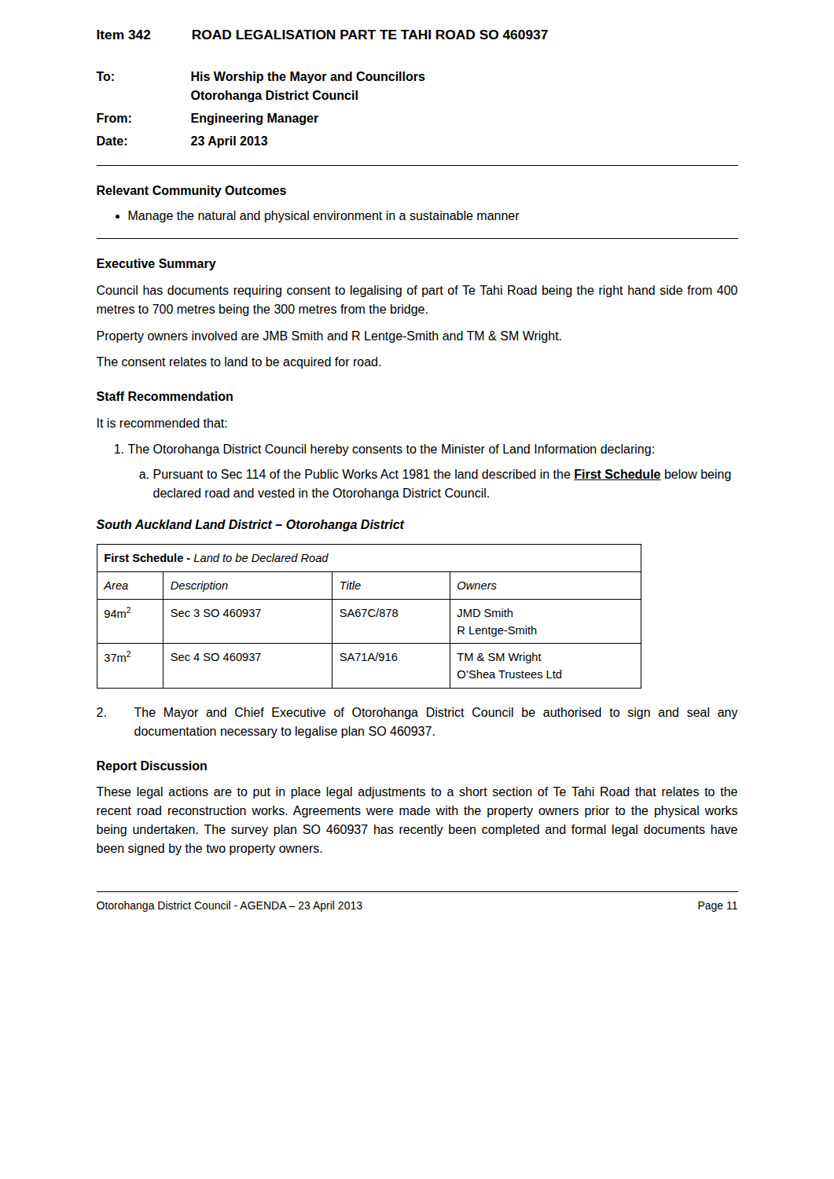Item 342 ROAD LEGALISATION PART TE TAHI ROAD SO 460937
| To: | His Worship the Mayor and Councillors Otorohanga District Council |
| From: | Engineering Manager |
| Date: | 23 April 2013 |
Relevant Community Outcomes
Manage the natural and physical environment in a sustainable manner
Executive Summary
Council has documents requiring consent to legalising of part of Te Tahi Road being the right hand side from 400 metres to 700 metres being the 300 metres from the bridge.
Property owners involved are JMB Smith and R Lentge-Smith and TM & SM Wright.
The consent relates to land to be acquired for road.
Staff Recommendation
It is recommended that:
The Otorohanga District Council hereby consents to the Minister of Land Information declaring:
Pursuant to Sec 114 of the Public Works Act 1981 the land described in the First Schedule below being declared road and vested in the Otorohanga District Council.
South Auckland Land District – Otorohanga District
First Schedule - Land to be Declared Road
| Area | Description | Title | Owners |
| --- | --- | --- | --- |
| 94m 2 | Sec 3 SO 460937 | SA67C/878 | JMD Smith R Lentge-Smith |
| 37m 2 | Sec 4 SO 460937 | SA71A/916 | TM & SM Wright O’Shea Trustees Ltd |
2. The Mayor and Chief Executive of Otorohanga District Council be authorised to sign and seal any documentation necessary to legalise plan SO 460937.
Report Discussion
These legal actions are to put in place legal adjustments to a short section of Te Tahi Road that relates to the recent road reconstruction works. Agreements were made with the property owners prior to the physical works being undertaken. The survey plan SO 460937 has recently been completed and formal legal documents have been signed by the two property owners.
Otorohanga District Council - AGENDA – 23 April 2013 Page 11